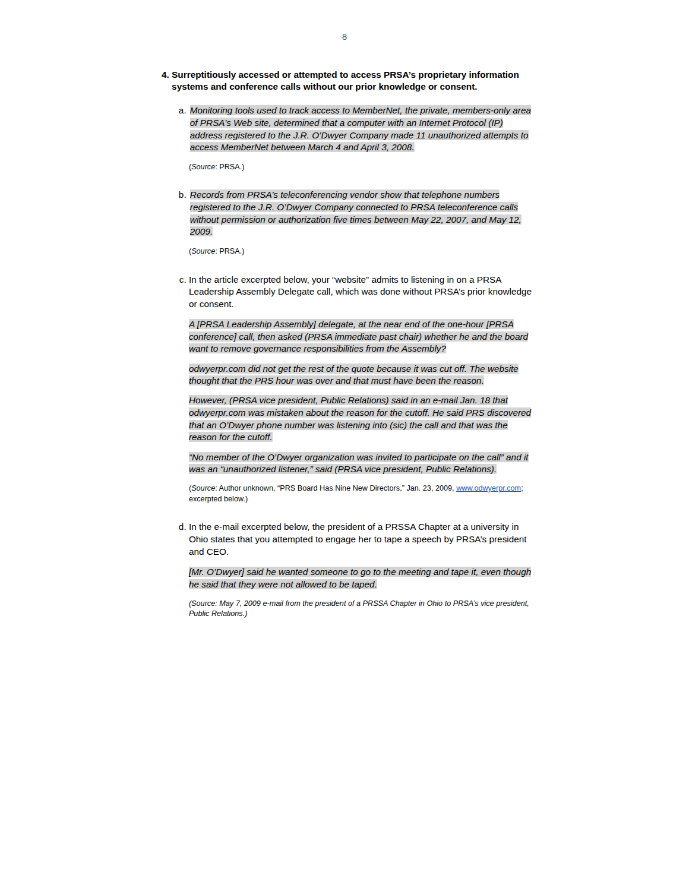8
Surreptitiously accessed or attempted to access PRSA’s proprietary information systems and conference calls without our prior knowledge or consent.
Monitoring tools used to track access to MemberNet, the private, members-only area of PRSA’s Web site, determined that a computer with an Internet Protocol (IP) address registered to the J.R. O’Dwyer Company made 11 unauthorized attempts to access MemberNet between March 4 and April 3, 2008.
(Source: PRSA.)
Records from PRSA’s teleconferencing vendor show that telephone numbers registered to the J.R. O’Dwyer Company connected to PRSA teleconference calls without permission or authorization five times between May 22, 2007, and May 12, 2009.
(Source: PRSA.)
In the article excerpted below, your “website” admits to listening in on a PRSA Leadership Assembly Delegate call, which was done without PRSA’s prior knowledge or consent.
A [PRSA Leadership Assembly] delegate, at the near end of the one-hour [PRSA conference] call, then asked (PRSA immediate past chair) whether he and the board want to remove governance responsibilities from the Assembly?
odwyerpr.com did not get the rest of the quote because it was cut off. The website thought that the PRS hour was over and that must have been the reason.
However, (PRSA vice president, Public Relations) said in an e-mail Jan. 18 that odwyerpr.com was mistaken about the reason for the cutoff. He said PRS discovered that an O’Dwyer phone number was listening into (sic) the call and that was the reason for the cutoff.
“No member of the O’Dwyer organization was invited to participate on the call” and it was an “unauthorized listener,” said (PRSA vice president, Public Relations).
(Source: Author unknown, “PRS Board Has Nine New Directors,” Jan. 23, 2009, www.odwyerpr.com; excerpted below.)
In the e-mail excerpted below, the president of a PRSSA Chapter at a university in Ohio states that you attempted to engage her to tape a speech by PRSA’s president and CEO.
[Mr. O’Dwyer] said he wanted someone to go to the meeting and tape it, even though he said that they were not allowed to be taped.
(Source: May 7, 2009 e-mail from the president of a PRSSA Chapter in Ohio to PRSA’s vice president, Public Relations.)